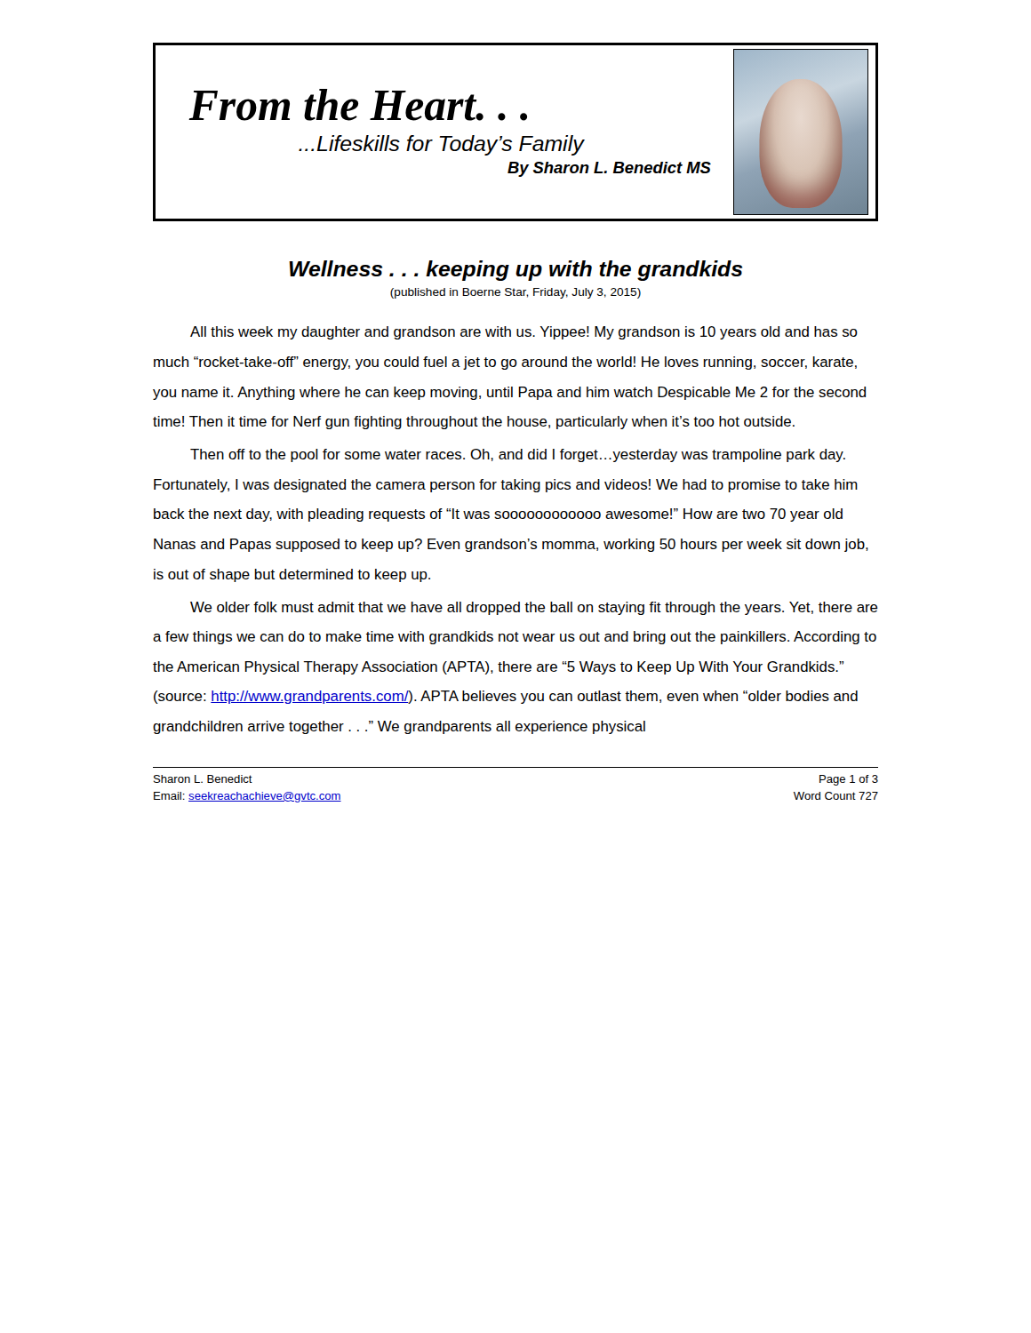From the Heart. . .
...Lifeskills for Today’s Family
By Sharon L. Benedict MS
Wellness . . . keeping up with the grandkids
(published in Boerne Star, Friday, July 3, 2015)
All this week my daughter and grandson are with us. Yippee! My grandson is 10 years old and has so much “rocket-take-off” energy, you could fuel a jet to go around the world! He loves running, soccer, karate, you name it. Anything where he can keep moving, until Papa and him watch Despicable Me 2 for the second time! Then it time for Nerf gun fighting throughout the house, particularly when it’s too hot outside.
Then off to the pool for some water races. Oh, and did I forget…yesterday was trampoline park day. Fortunately, I was designated the camera person for taking pics and videos! We had to promise to take him back the next day, with pleading requests of “It was soooooooooooo awesome!” How are two 70 year old Nanas and Papas supposed to keep up? Even grandson’s momma, working 50 hours per week sit down job, is out of shape but determined to keep up.
We older folk must admit that we have all dropped the ball on staying fit through the years. Yet, there are a few things we can do to make time with grandkids not wear us out and bring out the painkillers. According to the American Physical Therapy Association (APTA), there are “5 Ways to Keep Up With Your Grandkids.” (source: http://www.grandparents.com/). APTA believes you can outlast them, even when “older bodies and grandchildren arrive together . . .” We grandparents all experience physical
Sharon L. Benedict Email: seekreachachieve@gvtc.com
Page 1 of 3 Word Count 727